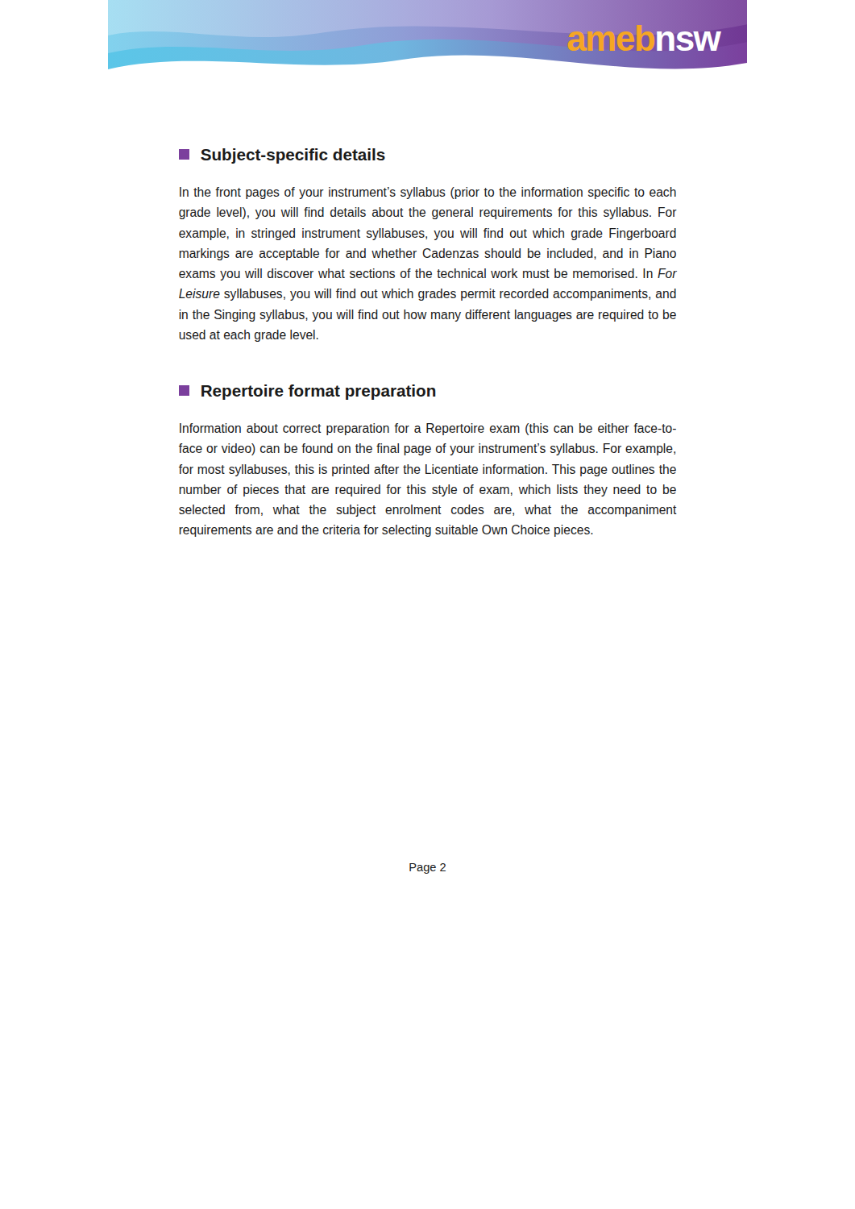ameb nsw
Subject-specific details
In the front pages of your instrument’s syllabus (prior to the information specific to each grade level), you will find details about the general requirements for this syllabus. For example, in stringed instrument syllabuses, you will find out which grade Fingerboard markings are acceptable for and whether Cadenzas should be included, and in Piano exams you will discover what sections of the technical work must be memorised. In For Leisure syllabuses, you will find out which grades permit recorded accompaniments, and in the Singing syllabus, you will find out how many different languages are required to be used at each grade level.
Repertoire format preparation
Information about correct preparation for a Repertoire exam (this can be either face-to-face or video) can be found on the final page of your instrument’s syllabus. For example, for most syllabuses, this is printed after the Licentiate information. This page outlines the number of pieces that are required for this style of exam, which lists they need to be selected from, what the subject enrolment codes are, what the accompaniment requirements are and the criteria for selecting suitable Own Choice pieces.
Page 2